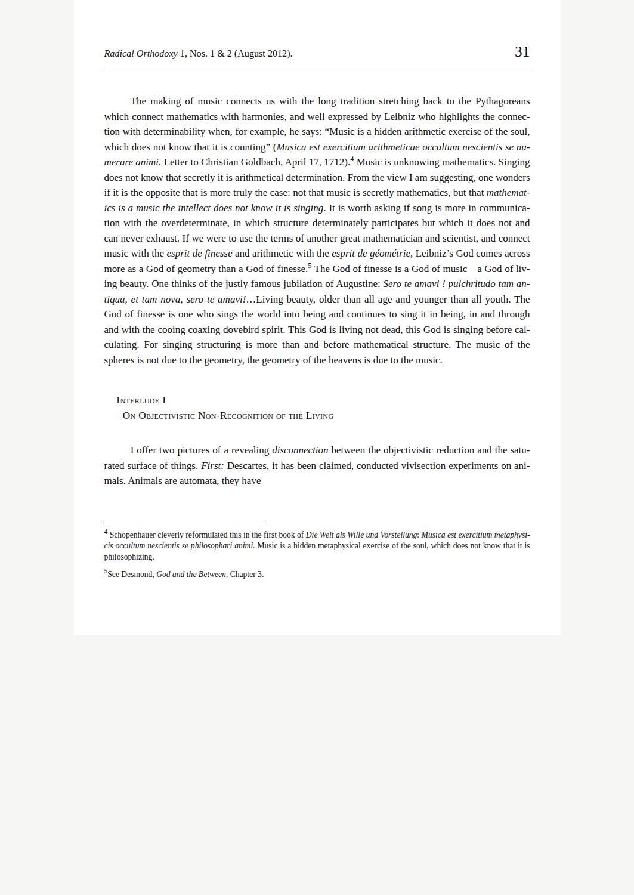Radical Orthodoxy 1, Nos. 1 & 2 (August 2012). 31
The making of music connects us with the long tradition stretching back to the Pythagoreans which connect mathematics with harmonies, and well expressed by Leibniz who highlights the connection with determinability when, for example, he says: “Music is a hidden arithmetic exercise of the soul, which does not know that it is counting” (Musica est exercitium arithmeticae occultum nescientis se numerare animi. Letter to Christian Goldbach, April 17, 1712).4 Music is unknowing mathematics. Singing does not know that secretly it is arithmetical determination. From the view I am suggesting, one wonders if it is the opposite that is more truly the case: not that music is secretly mathematics, but that mathematics is a music the intellect does not know it is singing. It is worth asking if song is more in communication with the overdeterminate, in which structure determinately participates but which it does not and can never exhaust. If we were to use the terms of another great mathematician and scientist, and connect music with the esprit de finesse and arithmetic with the esprit de géométrie, Leibniz’s God comes across more as a God of geometry than a God of finesse.5 The God of finesse is a God of music—a God of living beauty. One thinks of the justly famous jubilation of Augustine: Sero te amavi ! pulchritudo tam antiqua, et tam nova, sero te amavi!…Living beauty, older than all age and younger than all youth. The God of finesse is one who sings the world into being and continues to sing it in being, in and through and with the cooing coaxing dovebird spirit. This God is living not dead, this God is singing before calculating. For singing structuring is more than and before mathematical structure. The music of the spheres is not due to the geometry, the geometry of the heavens is due to the music.
Interlude I On Objectivistic Non-Recognition of the Living
I offer two pictures of a revealing disconnection between the objectivistic reduction and the saturated surface of things. First: Descartes, it has been claimed, conducted vivisection experiments on animals. Animals are automata, they have
4 Schopenhauer cleverly reformulated this in the first book of Die Welt als Wille und Vorstellung: Musica est exercitium metaphysicis occultum nescientis se philosophari animi. Music is a hidden metaphysical exercise of the soul, which does not know that it is philosophizing.
5See Desmond, God and the Between, Chapter 3.